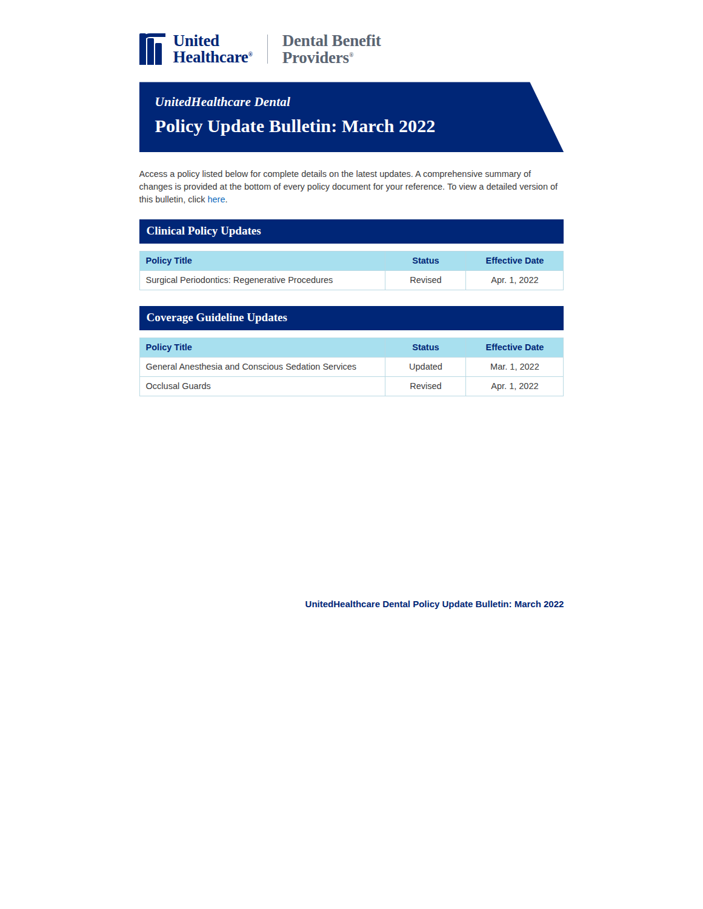United
Healthcare®
Dental Benefit
Providers®
UnitedHealthcare Dental
Policy Update Bulletin: March 2022
Access a policy listed below for complete details on the latest updates. A comprehensive summary of changes is provided at the bottom of every policy document for your reference. To view a detailed version of this bulletin, click here.
Clinical Policy Updates
| Policy Title | Status | Effective Date |
| --- | --- | --- |
| Surgical Periodontics: Regenerative Procedures | Revised | Apr. 1, 2022 |
Coverage Guideline Updates
| Policy Title | Status | Effective Date |
| --- | --- | --- |
| General Anesthesia and Conscious Sedation Services | Updated | Mar. 1, 2022 |
| Occlusal Guards | Revised | Apr. 1, 2022 |
UnitedHealthcare Dental Policy Update Bulletin: March 2022